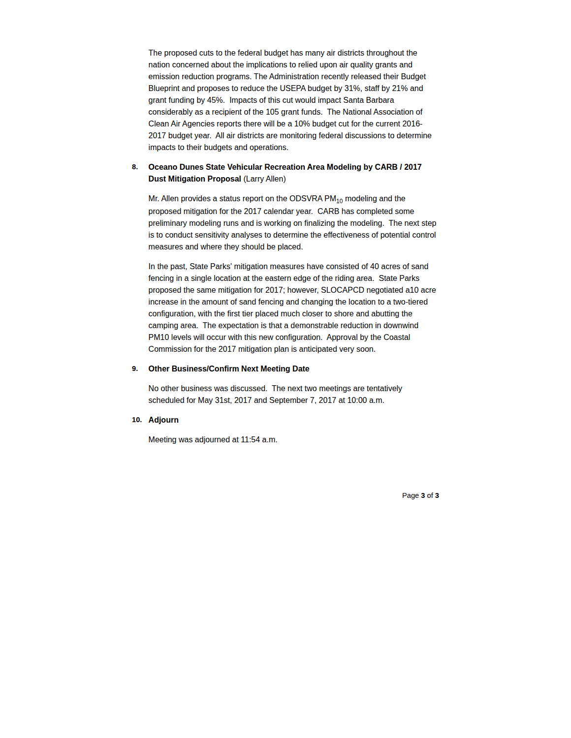The proposed cuts to the federal budget has many air districts throughout the nation concerned about the implications to relied upon air quality grants and emission reduction programs. The Administration recently released their Budget Blueprint and proposes to reduce the USEPA budget by 31%, staff by 21% and grant funding by 45%. Impacts of this cut would impact Santa Barbara considerably as a recipient of the 105 grant funds. The National Association of Clean Air Agencies reports there will be a 10% budget cut for the current 2016-2017 budget year. All air districts are monitoring federal discussions to determine impacts to their budgets and operations.
Oceano Dunes State Vehicular Recreation Area Modeling by CARB / 2017 Dust Mitigation Proposal (Larry Allen)
Mr. Allen provides a status report on the ODSVRA PM10 modeling and the proposed mitigation for the 2017 calendar year. CARB has completed some preliminary modeling runs and is working on finalizing the modeling. The next step is to conduct sensitivity analyses to determine the effectiveness of potential control measures and where they should be placed.
In the past, State Parks' mitigation measures have consisted of 40 acres of sand fencing in a single location at the eastern edge of the riding area. State Parks proposed the same mitigation for 2017; however, SLOCAPCD negotiated a10 acre increase in the amount of sand fencing and changing the location to a two-tiered configuration, with the first tier placed much closer to shore and abutting the camping area. The expectation is that a demonstrable reduction in downwind PM10 levels will occur with this new configuration. Approval by the Coastal Commission for the 2017 mitigation plan is anticipated very soon.
Other Business/Confirm Next Meeting Date
No other business was discussed. The next two meetings are tentatively scheduled for May 31st, 2017 and September 7, 2017 at 10:00 a.m.
Adjourn
Meeting was adjourned at 11:54 a.m.
Page 3 of 3